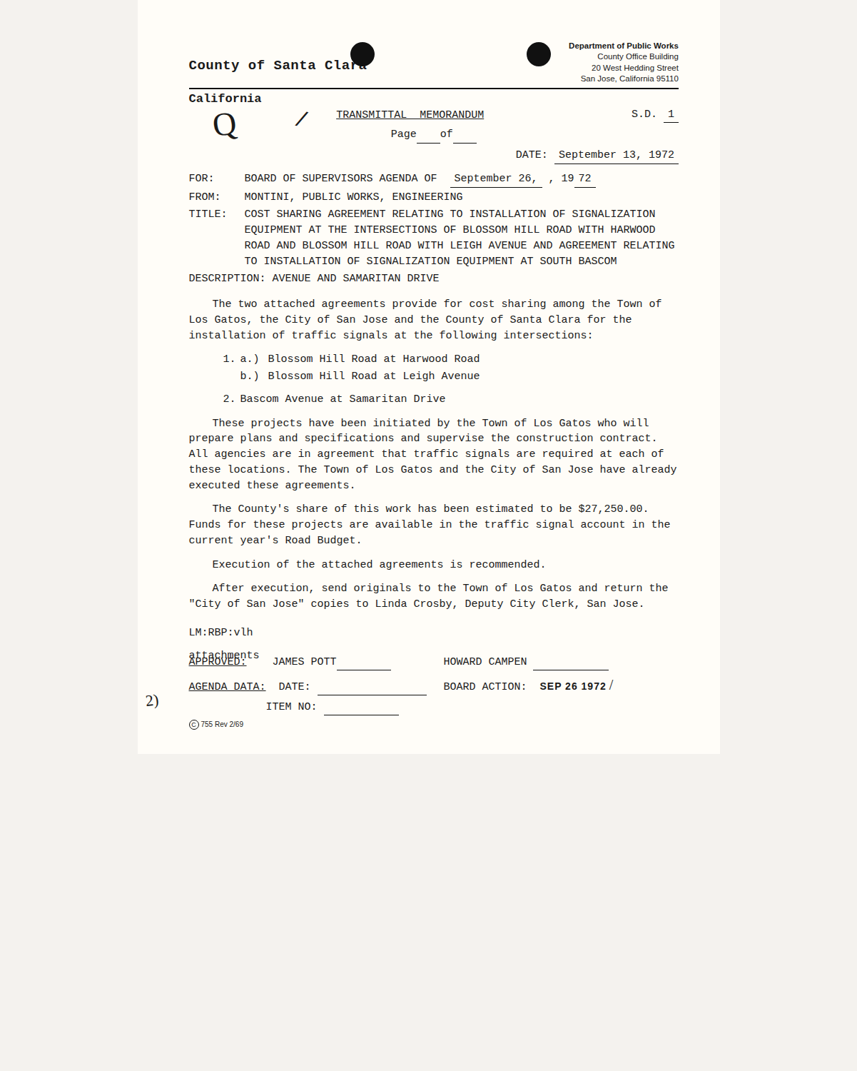County of Santa Clara
Department of Public Works
County Office Building
20 West Hedding Street
San Jose, California 95110
California
Q
/
TRANSMITTAL MEMORANDUM
S.D. 1
Page of
DATE: September 13, 1972
FOR:
BOARD OF SUPERVISORS AGENDA OF September 26, , 1972
FROM:
MONTINI, PUBLIC WORKS, ENGINEERING
TITLE:
COST SHARING AGREEMENT RELATING TO INSTALLATION OF SIGNALIZATION EQUIPMENT AT THE INTERSECTIONS OF BLOSSOM HILL ROAD WITH HARWOOD ROAD AND BLOSSOM HILL ROAD WITH LEIGH AVENUE AND AGREEMENT RELATING TO INSTALLATION OF SIGNALIZATION EQUIPMENT AT SOUTH BASCOM
DESCRIPTION: AVENUE AND SAMARITAN DRIVE
The two attached agreements provide for cost sharing among the Town of Los Gatos, the City of San Jose and the County of Santa Clara for the installation of traffic signals at the following intersections:
1. a.) Blossom Hill Road at Harwood Road
b.) Blossom Hill Road at Leigh Avenue
2. Bascom Avenue at Samaritan Drive
These projects have been initiated by the Town of Los Gatos who will prepare plans and specifications and supervise the construction contract. All agencies are in agreement that traffic signals are required at each of these locations. The Town of Los Gatos and the City of San Jose have already executed these agreements.
The County's share of this work has been estimated to be $27,250.00. Funds for these projects are available in the traffic signal account in the current year's Road Budget.
Execution of the attached agreements is recommended.
After execution, send originals to the Town of Los Gatos and return the "City of San Jose" copies to Linda Crosby, Deputy City Clerk, San Jose.
LM:RBP:vlh
attachments
APPROVED: JAMES POTT
HOWARD CAMPEN
AGENDA DATA: DATE:
BOARD ACTION: SEP 26 1972/
ITEM NO:
C755 Rev 2/69
2)